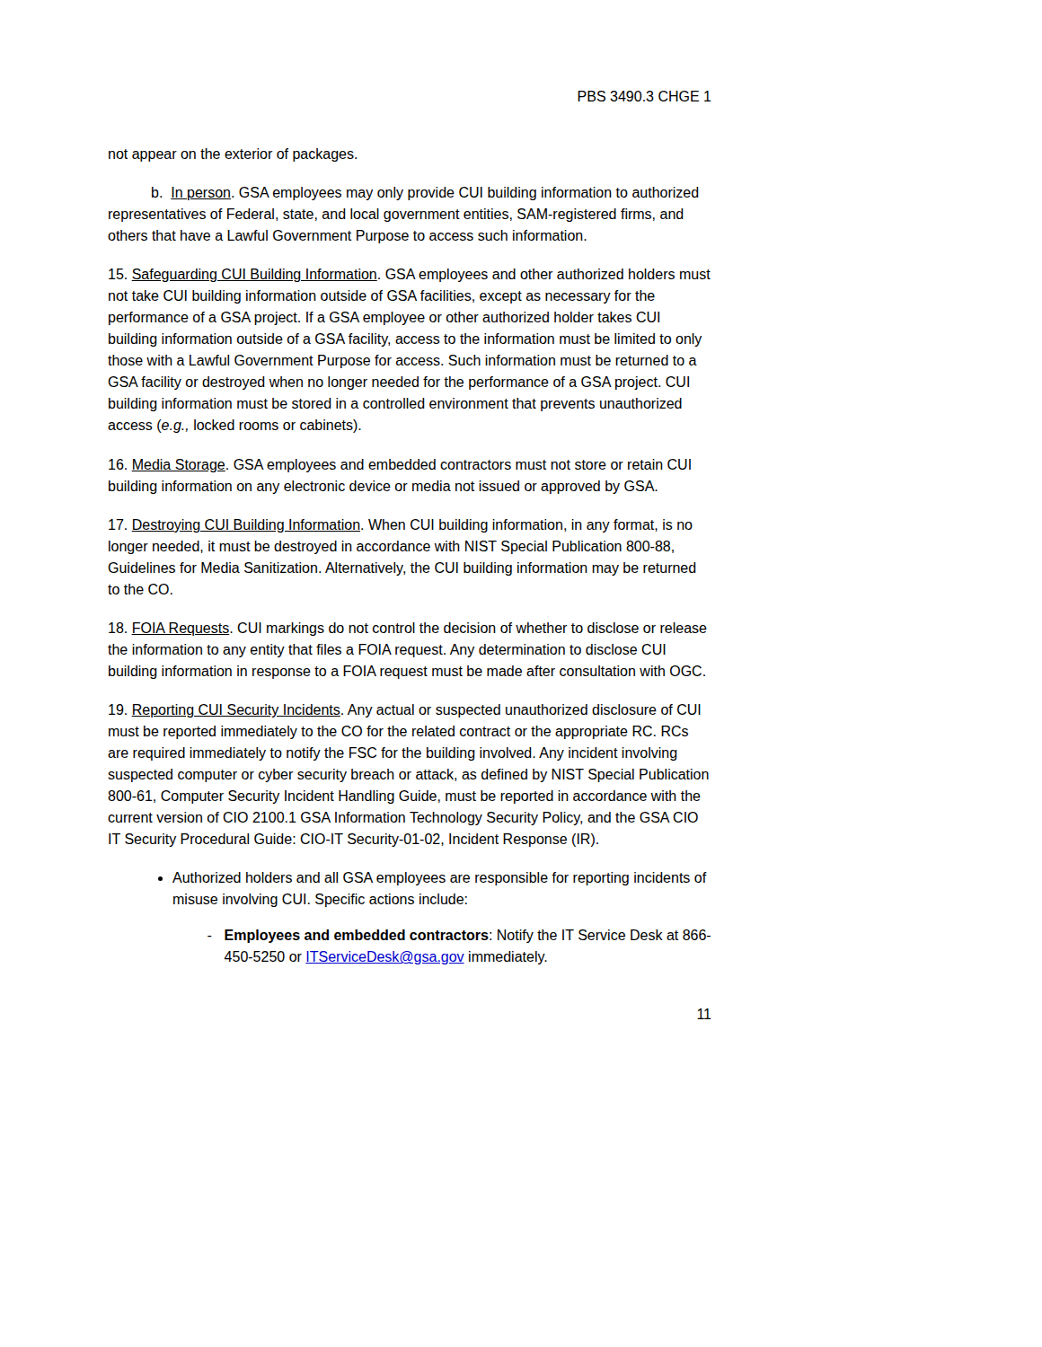PBS 3490.3 CHGE 1
not appear on the exterior of packages.
b. In person. GSA employees may only provide CUI building information to authorized representatives of Federal, state, and local government entities, SAM-registered firms, and others that have a Lawful Government Purpose to access such information.
15. Safeguarding CUI Building Information. GSA employees and other authorized holders must not take CUI building information outside of GSA facilities, except as necessary for the performance of a GSA project. If a GSA employee or other authorized holder takes CUI building information outside of a GSA facility, access to the information must be limited to only those with a Lawful Government Purpose for access. Such information must be returned to a GSA facility or destroyed when no longer needed for the performance of a GSA project. CUI building information must be stored in a controlled environment that prevents unauthorized access (e.g., locked rooms or cabinets).
16. Media Storage. GSA employees and embedded contractors must not store or retain CUI building information on any electronic device or media not issued or approved by GSA.
17. Destroying CUI Building Information. When CUI building information, in any format, is no longer needed, it must be destroyed in accordance with NIST Special Publication 800-88, Guidelines for Media Sanitization. Alternatively, the CUI building information may be returned to the CO.
18. FOIA Requests. CUI markings do not control the decision of whether to disclose or release the information to any entity that files a FOIA request. Any determination to disclose CUI building information in response to a FOIA request must be made after consultation with OGC.
19. Reporting CUI Security Incidents. Any actual or suspected unauthorized disclosure of CUI must be reported immediately to the CO for the related contract or the appropriate RC. RCs are required immediately to notify the FSC for the building involved. Any incident involving suspected computer or cyber security breach or attack, as defined by NIST Special Publication 800-61, Computer Security Incident Handling Guide, must be reported in accordance with the current version of CIO 2100.1 GSA Information Technology Security Policy, and the GSA CIO IT Security Procedural Guide: CIO-IT Security-01-02, Incident Response (IR).
Authorized holders and all GSA employees are responsible for reporting incidents of misuse involving CUI. Specific actions include:
Employees and embedded contractors: Notify the IT Service Desk at 866-450-5250 or ITServiceDesk@gsa.gov immediately.
11